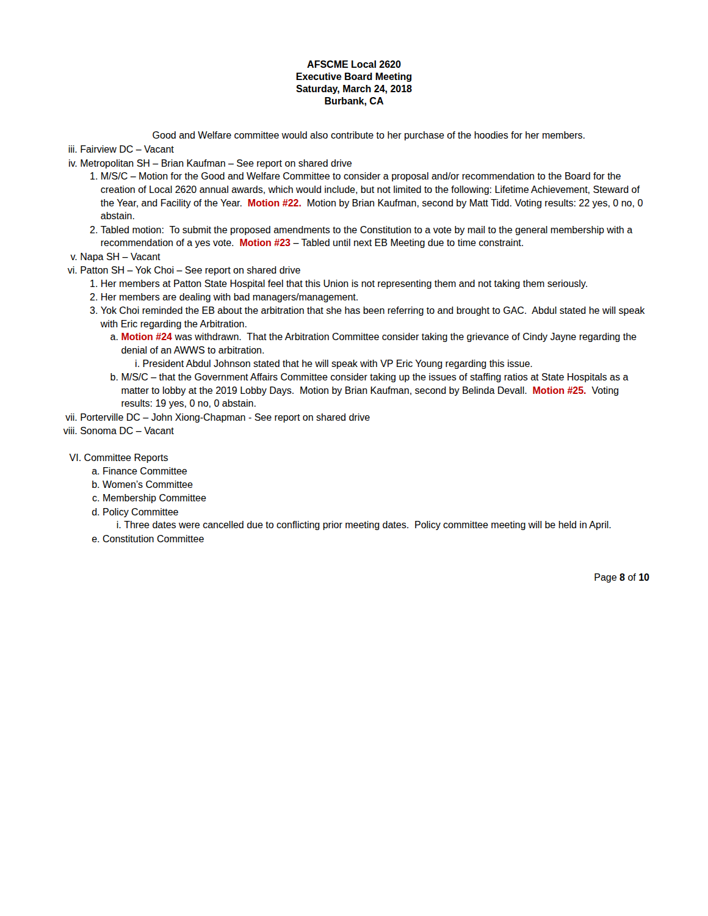AFSCME Local 2620
Executive Board Meeting
Saturday, March 24, 2018
Burbank, CA
Good and Welfare committee would also contribute to her purchase of the hoodies for her members.
Fairview DC – Vacant
Metropolitan SH – Brian Kaufman – See report on shared drive
M/S/C – Motion for the Good and Welfare Committee to consider a proposal and/or recommendation to the Board for the creation of Local 2620 annual awards, which would include, but not limited to the following: Lifetime Achievement, Steward of the Year, and Facility of the Year. Motion #22. Motion by Brian Kaufman, second by Matt Tidd. Voting results: 22 yes, 0 no, 0 abstain.
Tabled motion: To submit the proposed amendments to the Constitution to a vote by mail to the general membership with a recommendation of a yes vote. Motion #23 – Tabled until next EB Meeting due to time constraint.
Napa SH – Vacant
Patton SH – Yok Choi – See report on shared drive
Her members at Patton State Hospital feel that this Union is not representing them and not taking them seriously.
Her members are dealing with bad managers/management.
Yok Choi reminded the EB about the arbitration that she has been referring to and brought to GAC. Abdul stated he will speak with Eric regarding the Arbitration.
Motion #24 was withdrawn. That the Arbitration Committee consider taking the grievance of Cindy Jayne regarding the denial of an AWWS to arbitration.
President Abdul Johnson stated that he will speak with VP Eric Young regarding this issue.
M/S/C – that the Government Affairs Committee consider taking up the issues of staffing ratios at State Hospitals as a matter to lobby at the 2019 Lobby Days. Motion by Brian Kaufman, second by Belinda Devall. Motion #25. Voting results: 19 yes, 0 no, 0 abstain.
Porterville DC – John Xiong-Chapman - See report on shared drive
Sonoma DC – Vacant
Committee Reports
Finance Committee
Women’s Committee
Membership Committee
Policy Committee
Three dates were cancelled due to conflicting prior meeting dates. Policy committee meeting will be held in April.
Constitution Committee
Page 8 of 10